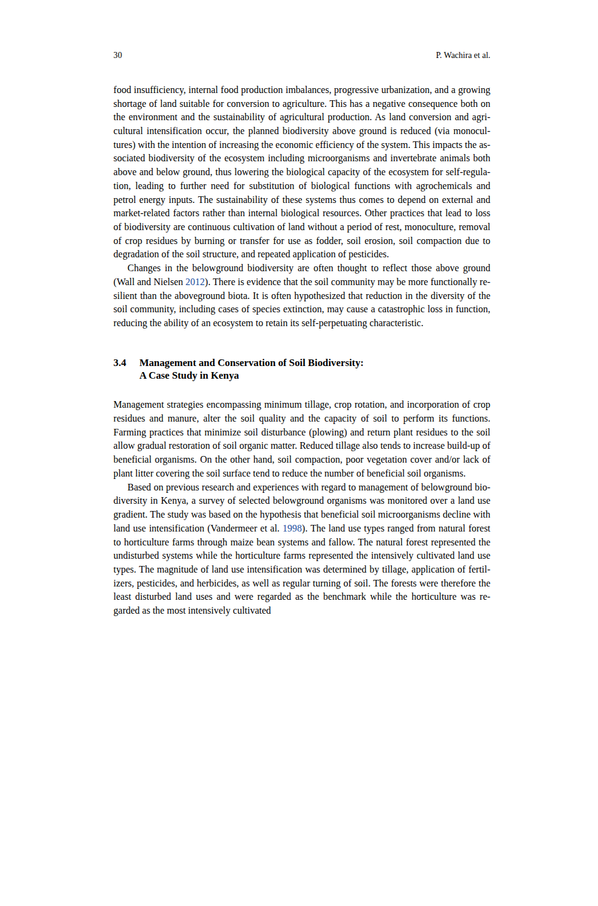30 P. Wachira et al.
food insufficiency, internal food production imbalances, progressive urbanization, and a growing shortage of land suitable for conversion to agriculture. This has a negative consequence both on the environment and the sustainability of agricultural production. As land conversion and agricultural intensification occur, the planned biodiversity above ground is reduced (via monocultures) with the intention of increasing the economic efficiency of the system. This impacts the associated biodiversity of the ecosystem including microorganisms and invertebrate animals both above and below ground, thus lowering the biological capacity of the ecosystem for self-regulation, leading to further need for substitution of biological functions with agrochemicals and petrol energy inputs. The sustainability of these systems thus comes to depend on external and market-related factors rather than internal biological resources. Other practices that lead to loss of biodiversity are continuous cultivation of land without a period of rest, monoculture, removal of crop residues by burning or transfer for use as fodder, soil erosion, soil compaction due to degradation of the soil structure, and repeated application of pesticides.
Changes in the belowground biodiversity are often thought to reflect those above ground (Wall and Nielsen 2012). There is evidence that the soil community may be more functionally resilient than the aboveground biota. It is often hypothesized that reduction in the diversity of the soil community, including cases of species extinction, may cause a catastrophic loss in function, reducing the ability of an ecosystem to retain its self-perpetuating characteristic.
3.4 Management and Conservation of Soil Biodiversity: A Case Study in Kenya
Management strategies encompassing minimum tillage, crop rotation, and incorporation of crop residues and manure, alter the soil quality and the capacity of soil to perform its functions. Farming practices that minimize soil disturbance (plowing) and return plant residues to the soil allow gradual restoration of soil organic matter. Reduced tillage also tends to increase build-up of beneficial organisms. On the other hand, soil compaction, poor vegetation cover and/or lack of plant litter covering the soil surface tend to reduce the number of beneficial soil organisms.
Based on previous research and experiences with regard to management of belowground biodiversity in Kenya, a survey of selected belowground organisms was monitored over a land use gradient. The study was based on the hypothesis that beneficial soil microorganisms decline with land use intensification (Vandermeer et al. 1998). The land use types ranged from natural forest to horticulture farms through maize bean systems and fallow. The natural forest represented the undisturbed systems while the horticulture farms represented the intensively cultivated land use types. The magnitude of land use intensification was determined by tillage, application of fertilizers, pesticides, and herbicides, as well as regular turning of soil. The forests were therefore the least disturbed land uses and were regarded as the benchmark while the horticulture was regarded as the most intensively cultivated